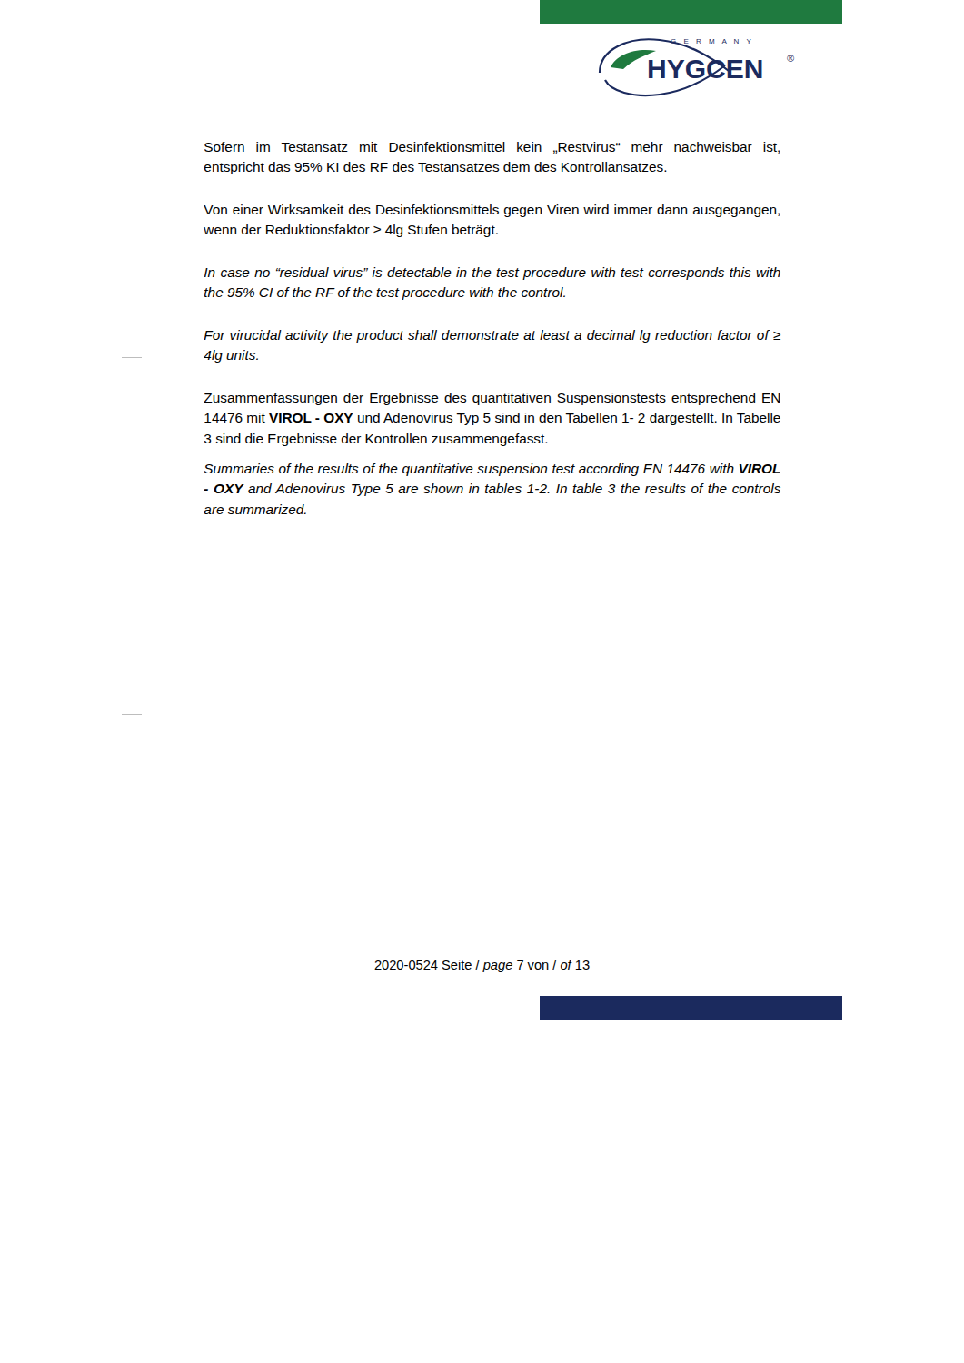G E R M A N Y HYGCEN ®
Sofern im Testansatz mit Desinfektionsmittel kein „Restvirus“ mehr nachweisbar ist, entspricht das 95% KI des RF des Testansatzes dem des Kontrollansatzes.
Von einer Wirksamkeit des Desinfektionsmittels gegen Viren wird immer dann ausgegangen, wenn der Reduktionsfaktor ≥ 4lg Stufen beträgt.
In case no “residual virus” is detectable in the test procedure with test corresponds this with the 95% CI of the RF of the test procedure with the control.
For virucidal activity the product shall demonstrate at least a decimal lg reduction factor of ≥ 4lg units.
Zusammenfassungen der Ergebnisse des quantitativen Suspensionstests entsprechend EN 14476 mit VIROL - OXY und Adenovirus Typ 5 sind in den Tabellen 1- 2 dargestellt. In Tabelle 3 sind die Ergebnisse der Kontrollen zusammengefasst.
Summaries of the results of the quantitative suspension test according EN 14476 with VIROL - OXY and Adenovirus Type 5 are shown in tables 1-2. In table 3 the results of the controls are summarized.
2020-0524 Seite / page 7 von / of 13